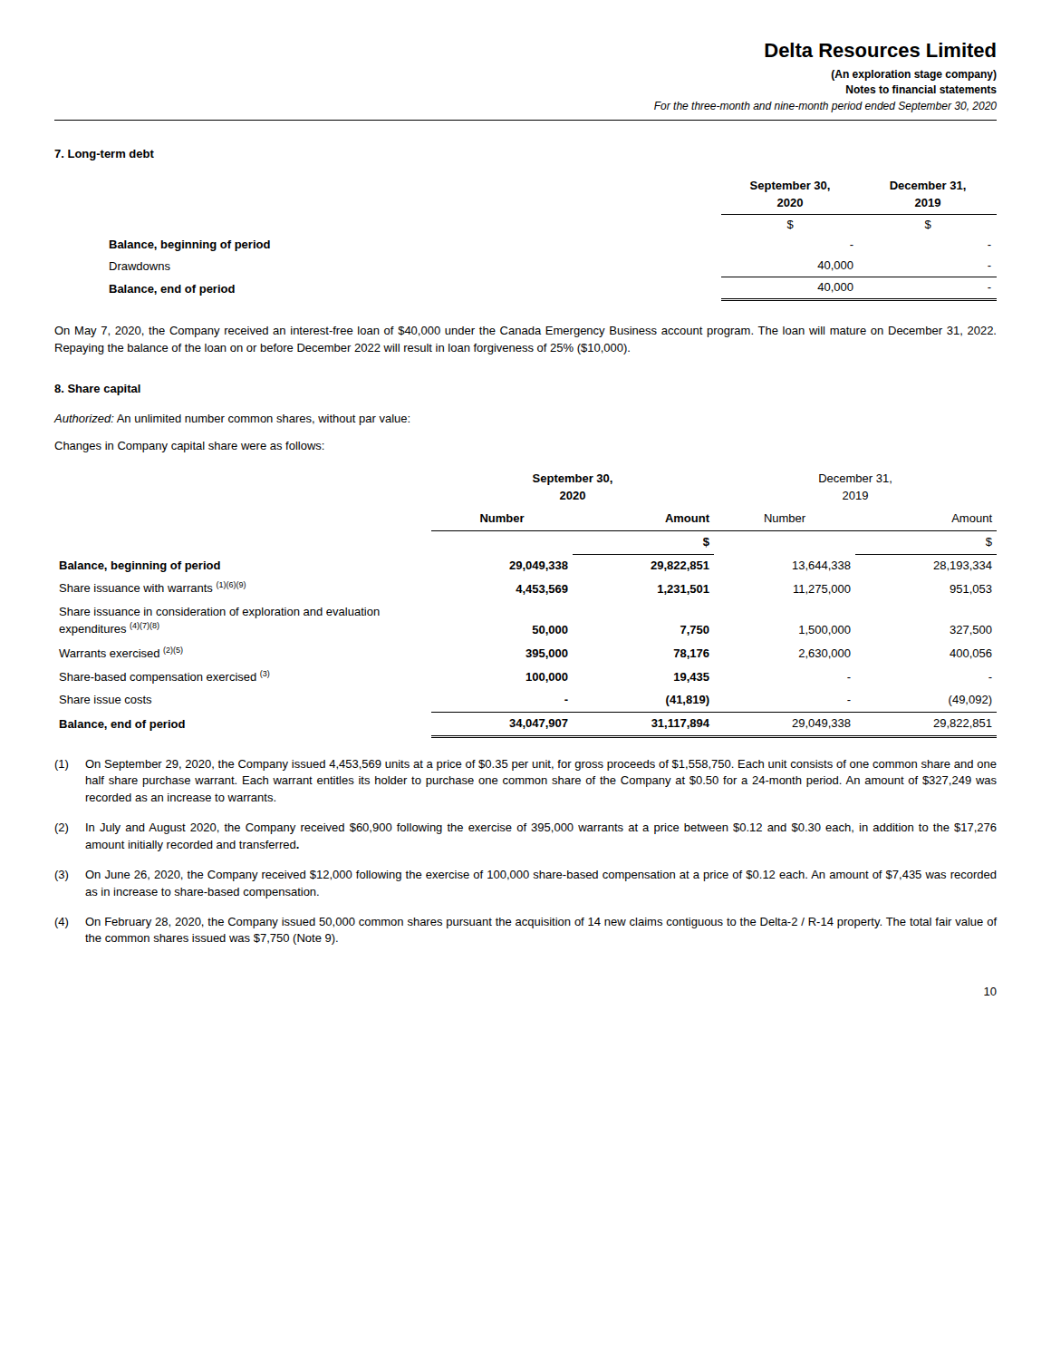Delta Resources Limited
(An exploration stage company)
Notes to financial statements
For the three-month and nine-month period ended September 30, 2020
7. Long-term debt
| | September 30, 2020 | December 31, 2019 |
| | $ | $ |
| Balance, beginning of period | - | - |
| Drawdowns | 40,000 | - |
| Balance, end of period | 40,000 | - |
On May 7, 2020, the Company received an interest-free loan of $40,000 under the Canada Emergency Business account program. The loan will mature on December 31, 2022. Repaying the balance of the loan on or before December 2022 will result in loan forgiveness of 25% ($10,000).
8. Share capital
Authorized: An unlimited number common shares, without par value:
Changes in Company capital share were as follows:
| | September 30, 2020 | December 31, 2019 |
| | Number | Amount | Number | Amount |
| | | $ | | $ |
| Balance, beginning of period | 29,049,338 | 29,822,851 | 13,644,338 | 28,193,334 |
| Share issuance with warrants (1)(6)(9) | 4,453,569 | 1,231,501 | 11,275,000 | 951,053 |
| Share issuance in consideration of exploration and evaluation expenditures (4)(7)(8) | 50,000 | 7,750 | 1,500,000 | 327,500 |
| Warrants exercised (2)(5) | 395,000 | 78,176 | 2,630,000 | 400,056 |
| Share-based compensation exercised (3) | 100,000 | 19,435 | - | - |
| Share issue costs | - | (41,819) | - | (49,092) |
| Balance, end of period | 34,047,907 | 31,117,894 | 29,049,338 | 29,822,851 |
On September 29, 2020, the Company issued 4,453,569 units at a price of $0.35 per unit, for gross proceeds of $1,558,750. Each unit consists of one common share and one half share purchase warrant. Each warrant entitles its holder to purchase one common share of the Company at $0.50 for a 24-month period. An amount of $327,249 was recorded as an increase to warrants.
In July and August 2020, the Company received $60,900 following the exercise of 395,000 warrants at a price between $0.12 and $0.30 each, in addition to the $17,276 amount initially recorded and transferred.
On June 26, 2020, the Company received $12,000 following the exercise of 100,000 share-based compensation at a price of $0.12 each. An amount of $7,435 was recorded as in increase to share-based compensation.
On February 28, 2020, the Company issued 50,000 common shares pursuant the acquisition of 14 new claims contiguous to the Delta-2 / R-14 property. The total fair value of the common shares issued was $7,750 (Note 9).
10